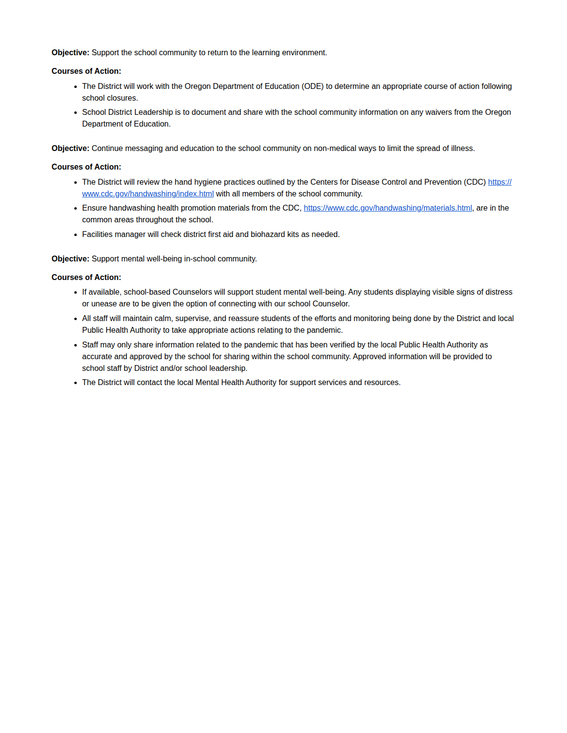Objective: Support the school community to return to the learning environment.
Courses of Action:
The District will work with the Oregon Department of Education (ODE) to determine an appropriate course of action following school closures.
School District Leadership is to document and share with the school community information on any waivers from the Oregon Department of Education.
Objective: Continue messaging and education to the school community on non-medical ways to limit the spread of illness.
Courses of Action:
The District will review the hand hygiene practices outlined by the Centers for Disease Control and Prevention (CDC) https://www.cdc.gov/handwashing/index.html with all members of the school community.
Ensure handwashing health promotion materials from the CDC, https://www.cdc.gov/handwashing/materials.html, are in the common areas throughout the school.
Facilities manager will check district first aid and biohazard kits as needed.
Objective: Support mental well-being in-school community.
Courses of Action:
If available, school-based Counselors will support student mental well-being. Any students displaying visible signs of distress or unease are to be given the option of connecting with our school Counselor.
All staff will maintain calm, supervise, and reassure students of the efforts and monitoring being done by the District and local Public Health Authority to take appropriate actions relating to the pandemic.
Staff may only share information related to the pandemic that has been verified by the local Public Health Authority as accurate and approved by the school for sharing within the school community. Approved information will be provided to school staff by District and/or school leadership.
The District will contact the local Mental Health Authority for support services and resources.